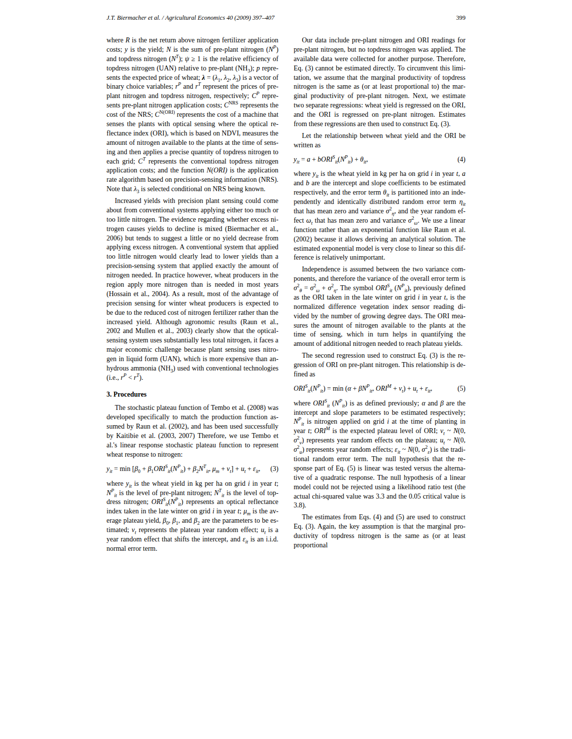J.T. Biermacher et al. / Agricultural Economics 40 (2009) 397–407 399
where R is the net return above nitrogen fertilizer application costs; y is the yield; N is the sum of pre-plant nitrogen (NP) and topdress nitrogen (NT); ψ ≥ 1 is the relative efficiency of topdress nitrogen (UAN) relative to pre-plant (NH3); p represents the expected price of wheat; λ = (λ1, λ2, λ3) is a vector of binary choice variables; rP and rT represent the prices of pre-plant nitrogen and topdress nitrogen, respectively; CP represents pre-plant nitrogen application costs; CNRS represents the cost of the NRS; CN(ORI) represents the cost of a machine that senses the plants with optical sensing where the optical reflectance index (ORI), which is based on NDVI, measures the amount of nitrogen available to the plants at the time of sensing and then applies a precise quantity of topdress nitrogen to each grid; CT represents the conventional topdress nitrogen application costs; and the function N(ORI) is the application rate algorithm based on precision-sensing information (NRS). Note that λ3 is selected conditional on NRS being known.
Increased yields with precision plant sensing could come about from conventional systems applying either too much or too little nitrogen. The evidence regarding whether excess nitrogen causes yields to decline is mixed (Biermacher et al., 2006) but tends to suggest a little or no yield decrease from applying excess nitrogen. A conventional system that applied too little nitrogen would clearly lead to lower yields than a precision-sensing system that applied exactly the amount of nitrogen needed. In practice however, wheat producers in the region apply more nitrogen than is needed in most years (Hossain et al., 2004). As a result, most of the advantage of precision sensing for winter wheat producers is expected to be due to the reduced cost of nitrogen fertilizer rather than the increased yield. Although agronomic results (Raun et al., 2002 and Mullen et al., 2003) clearly show that the optical-sensing system uses substantially less total nitrogen, it faces a major economic challenge because plant sensing uses nitrogen in liquid form (UAN), which is more expensive than anhydrous ammonia (NH3) used with conventional technologies (i.e., rP < rT).
3. Procedures
The stochastic plateau function of Tembo et al. (2008) was developed specifically to match the production function assumed by Raun et al. (2002), and has been used successfully by Kaitibie et al. (2003, 2007) Therefore, we use Tembo et al.'s linear response stochastic plateau function to represent wheat response to nitrogen:
yit = min [β0 + β1ORISit(NPit) + β2NTit, μm + vt] + ut + εit, (3)
where yit is the wheat yield in kg per ha on grid i in year t; NPit is the level of pre-plant nitrogen; NTit is the level of topdress nitrogen; ORISit(NPit) represents an optical reflectance index taken in the late winter on grid i in year t; μm is the average plateau yield, β0, β1, and β2 are the parameters to be estimated; vt represents the plateau year random effect; ut is a year random effect that shifts the intercept, and εit is an i.i.d. normal error term.
Our data include pre-plant nitrogen and ORI readings for pre-plant nitrogen, but no topdress nitrogen was applied. The available data were collected for another purpose. Therefore, Eq. (3) cannot be estimated directly. To circumvent this limitation, we assume that the marginal productivity of topdress nitrogen is the same as (or at least proportional to) the marginal productivity of pre-plant nitrogen. Next, we estimate two separate regressions: wheat yield is regressed on the ORI, and the ORI is regressed on pre-plant nitrogen. Estimates from these regressions are then used to construct Eq. (3).
Let the relationship between wheat yield and the ORI be written as
yit = a + bORISit(NPit) + θit, (4)
where yit is the wheat yield in kg per ha on grid i in year t, a and b are the intercept and slope coefficients to be estimated respectively, and the error term θit is partitioned into an independently and identically distributed random error term ηit that has mean zero and variance σ2η, and the year random effect ωt that has mean zero and variance σ2ω. We use a linear function rather than an exponential function like Raun et al. (2002) because it allows deriving an analytical solution. The estimated exponential model is very close to linear so this difference is relatively unimportant.
Independence is assumed between the two variance components, and therefore the variance of the overall error term is σ2θ = σ2ω + σ2η. The symbol ORISit (NPit), previously defined as the ORI taken in the late winter on grid i in year t, is the normalized difference vegetation index sensor reading divided by the number of growing degree days. The ORI measures the amount of nitrogen available to the plants at the time of sensing, which in turn helps in quantifying the amount of additional nitrogen needed to reach plateau yields.
The second regression used to construct Eq. (3) is the regression of ORI on pre-plant nitrogen. This relationship is defined as
ORISit(NPit) = min (α + βNPit, ORIM + vt) + ut + εit, (5)
where ORISit (NPit) is as defined previously; α and β are the intercept and slope parameters to be estimated respectively; NPit is nitrogen applied on grid i at the time of planting in year t; ORIM is the expected plateau level of ORI; vt ~ N(0, σ2v) represents year random effects on the plateau; ut ~ N(0, σ2u) represents year random effects; εit ~ N(0, σ2ε) is the traditional random error term. The null hypothesis that the response part of Eq. (5) is linear was tested versus the alternative of a quadratic response. The null hypothesis of a linear model could not be rejected using a likelihood ratio test (the actual chi-squared value was 3.3 and the 0.05 critical value is 3.8).
The estimates from Eqs. (4) and (5) are used to construct Eq. (3). Again, the key assumption is that the marginal productivity of topdress nitrogen is the same as (or at least proportional